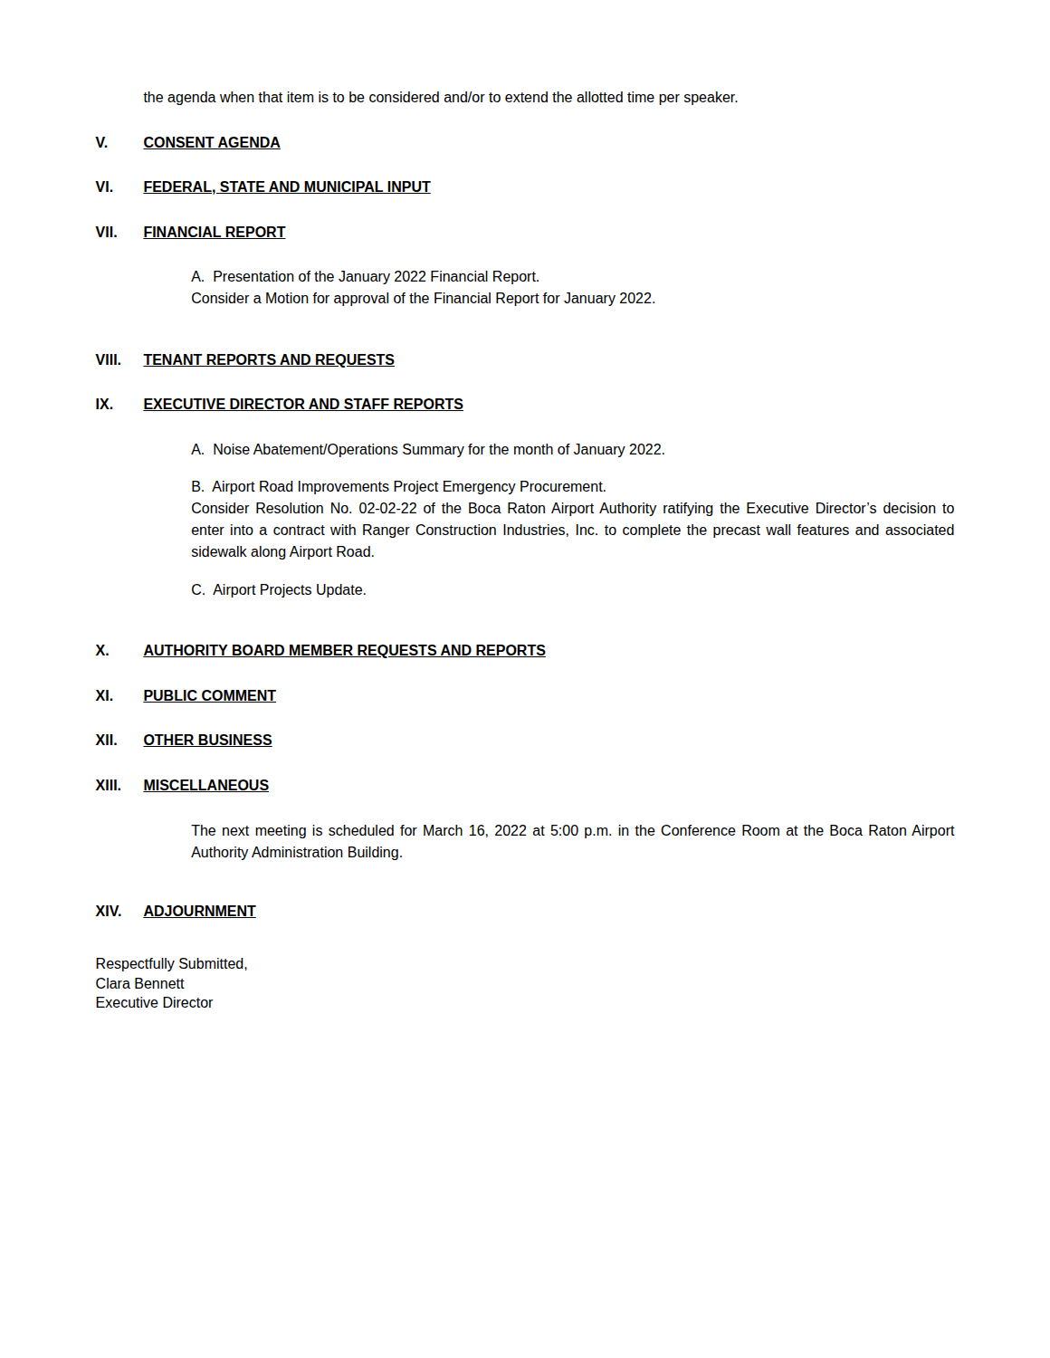the agenda when that item is to be considered and/or to extend the allotted time per speaker.
V.
CONSENT AGENDA
VI.
FEDERAL, STATE AND MUNICIPAL INPUT
VII.
FINANCIAL REPORT
A. Presentation of the January 2022 Financial Report.
Consider a Motion for approval of the Financial Report for January 2022.
VIII.
TENANT REPORTS AND REQUESTS
IX.
EXECUTIVE DIRECTOR AND STAFF REPORTS
A. Noise Abatement/Operations Summary for the month of January 2022.
B. Airport Road Improvements Project Emergency Procurement.
Consider Resolution No. 02-02-22 of the Boca Raton Airport Authority ratifying the Executive Director’s decision to enter into a contract with Ranger Construction Industries, Inc. to complete the precast wall features and associated sidewalk along Airport Road.
C. Airport Projects Update.
X.
AUTHORITY BOARD MEMBER REQUESTS AND REPORTS
XI.
PUBLIC COMMENT
XII.
OTHER BUSINESS
XIII.
MISCELLANEOUS
The next meeting is scheduled for March 16, 2022 at 5:00 p.m. in the Conference Room at the Boca Raton Airport Authority Administration Building.
XIV.
ADJOURNMENT
Respectfully Submitted,
Clara Bennett
Executive Director